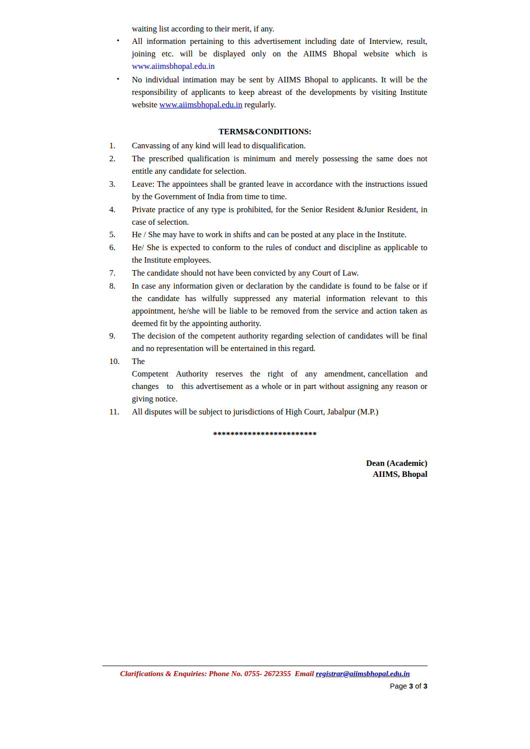waiting list according to their merit, if any.
All information pertaining to this advertisement including date of Interview, result, joining etc. will be displayed only on the AIIMS Bhopal website which is www.aiimsbhopal.edu.in
No individual intimation may be sent by AIIMS Bhopal to applicants. It will be the responsibility of applicants to keep abreast of the developments by visiting Institute website www.aiimsbhopal.edu.in regularly.
TERMS&CONDITIONS:
Canvassing of any kind will lead to disqualification.
The prescribed qualification is minimum and merely possessing the same does not entitle any candidate for selection.
Leave: The appointees shall be granted leave in accordance with the instructions issued by the Government of India from time to time.
Private practice of any type is prohibited, for the Senior Resident &Junior Resident, in case of selection.
He / She may have to work in shifts and can be posted at any place in the Institute.
He/ She is expected to conform to the rules of conduct and discipline as applicable to the Institute employees.
The candidate should not have been convicted by any Court of Law.
In case any information given or declaration by the candidate is found to be false or if the candidate has wilfully suppressed any material information relevant to this appointment, he/she will be liable to be removed from the service and action taken as deemed fit by the appointing authority.
The decision of the competent authority regarding selection of candidates will be final and no representation will be entertained in this regard.
The Competent Authority reserves the right of any amendment, cancellation and changes to this advertisement as a whole or in part without assigning any reason or giving notice.
All disputes will be subject to jurisdictions of High Court, Jabalpur (M.P.)
************************
Dean (Academic)
AIIMS, Bhopal
Clarifications & Enquiries: Phone No. 0755- 2672355 Email registrar@aiimsbhopal.edu.in
Page 3 of 3